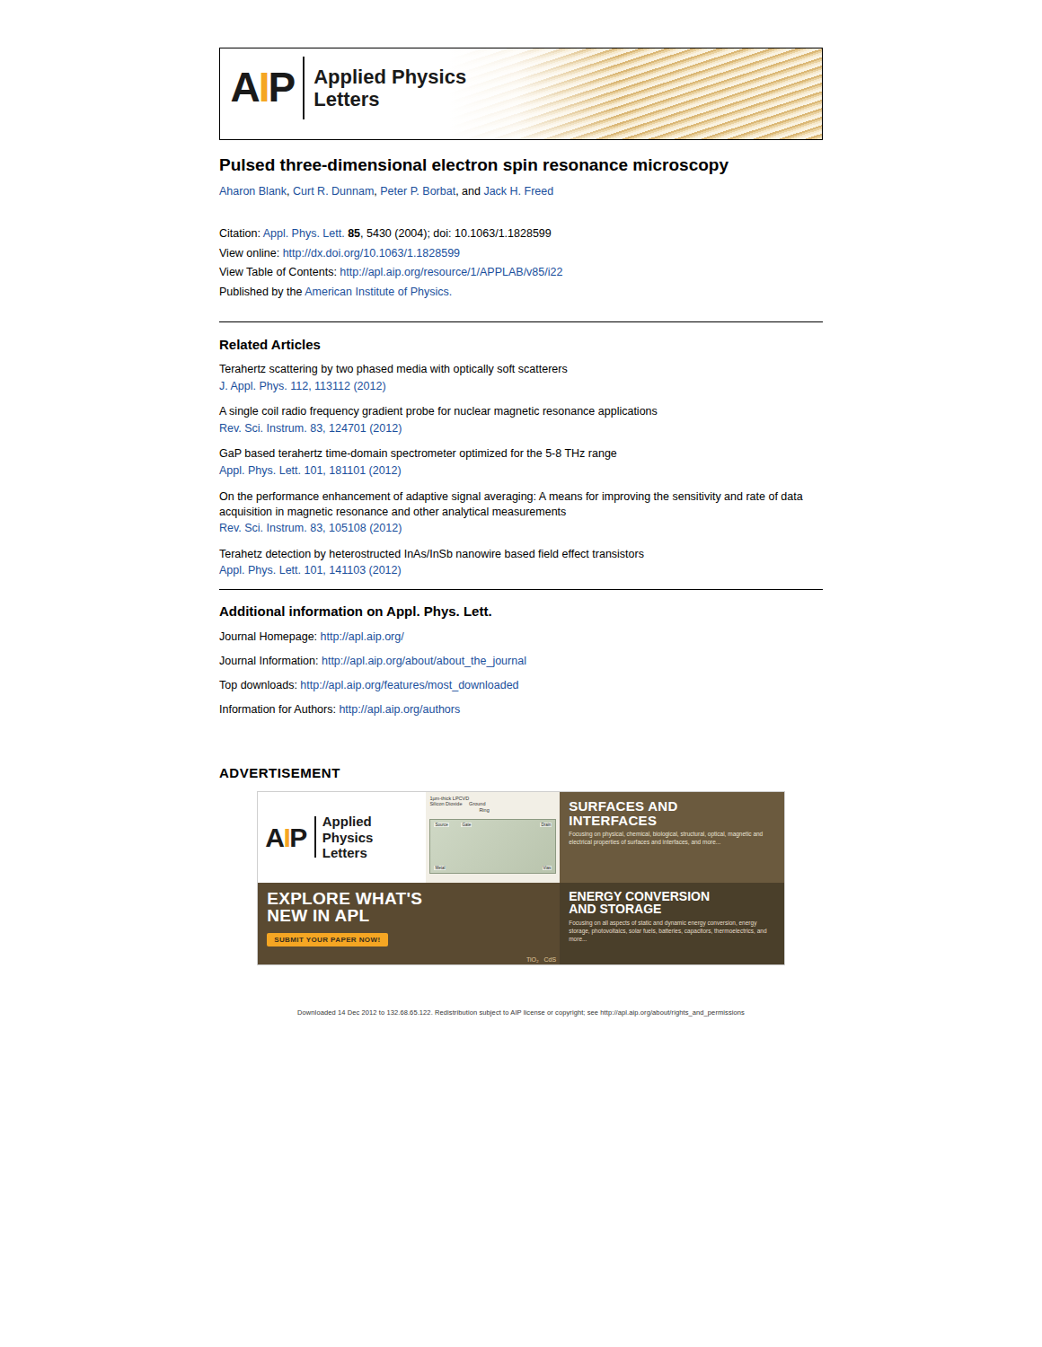AIP
Applied Physics
Letters
Pulsed three-dimensional electron spin resonance microscopy
Aharon Blank, Curt R. Dunnam, Peter P. Borbat, and Jack H. Freed
Citation: Appl. Phys. Lett. 85, 5430 (2004); doi: 10.1063/1.1828599
View online: http://dx.doi.org/10.1063/1.1828599
View Table of Contents: http://apl.aip.org/resource/1/APPLAB/v85/i22
Published by the American Institute of Physics.
Related Articles
Terahertz scattering by two phased media with optically soft scatterers
J. Appl. Phys. 112, 113112 (2012)
A single coil radio frequency gradient probe for nuclear magnetic resonance applications
Rev. Sci. Instrum. 83, 124701 (2012)
GaP based terahertz time-domain spectrometer optimized for the 5-8 THz range
Appl. Phys. Lett. 101, 181101 (2012)
On the performance enhancement of adaptive signal averaging: A means for improving the sensitivity and rate of data acquisition in magnetic resonance and other analytical measurements
Rev. Sci. Instrum. 83, 105108 (2012)
Terahetz detection by heterostructed InAs/InSb nanowire based field effect transistors
Appl. Phys. Lett. 101, 141103 (2012)
Additional information on Appl. Phys. Lett.
Journal Homepage: http://apl.aip.org/
Journal Information: http://apl.aip.org/about/about_the_journal
Top downloads: http://apl.aip.org/features/most_downloaded
Information for Authors: http://apl.aip.org/authors
ADVERTISEMENT
AIP
Applied Physics
Letters
1µm-thick LPCVD
Silicon Dioxide Ground
Ring
Source Gate Drain Metal Vias
SURFACES AND
INTERFACES
Focusing on physical, chemical, biological, structural, optical, magnetic and electrical properties of surfaces and interfaces, and more...
EXPLORE WHAT'S
NEW IN APL
SUBMIT YOUR PAPER NOW!
TiO₂ CdS
ENERGY CONVERSION
AND STORAGE
Focusing on all aspects of static and dynamic energy conversion, energy storage, photovoltaics, solar fuels, batteries, capacitors, thermoelectrics, and more...
Downloaded 14 Dec 2012 to 132.68.65.122. Redistribution subject to AIP license or copyright; see http://apl.aip.org/about/rights_and_permissions